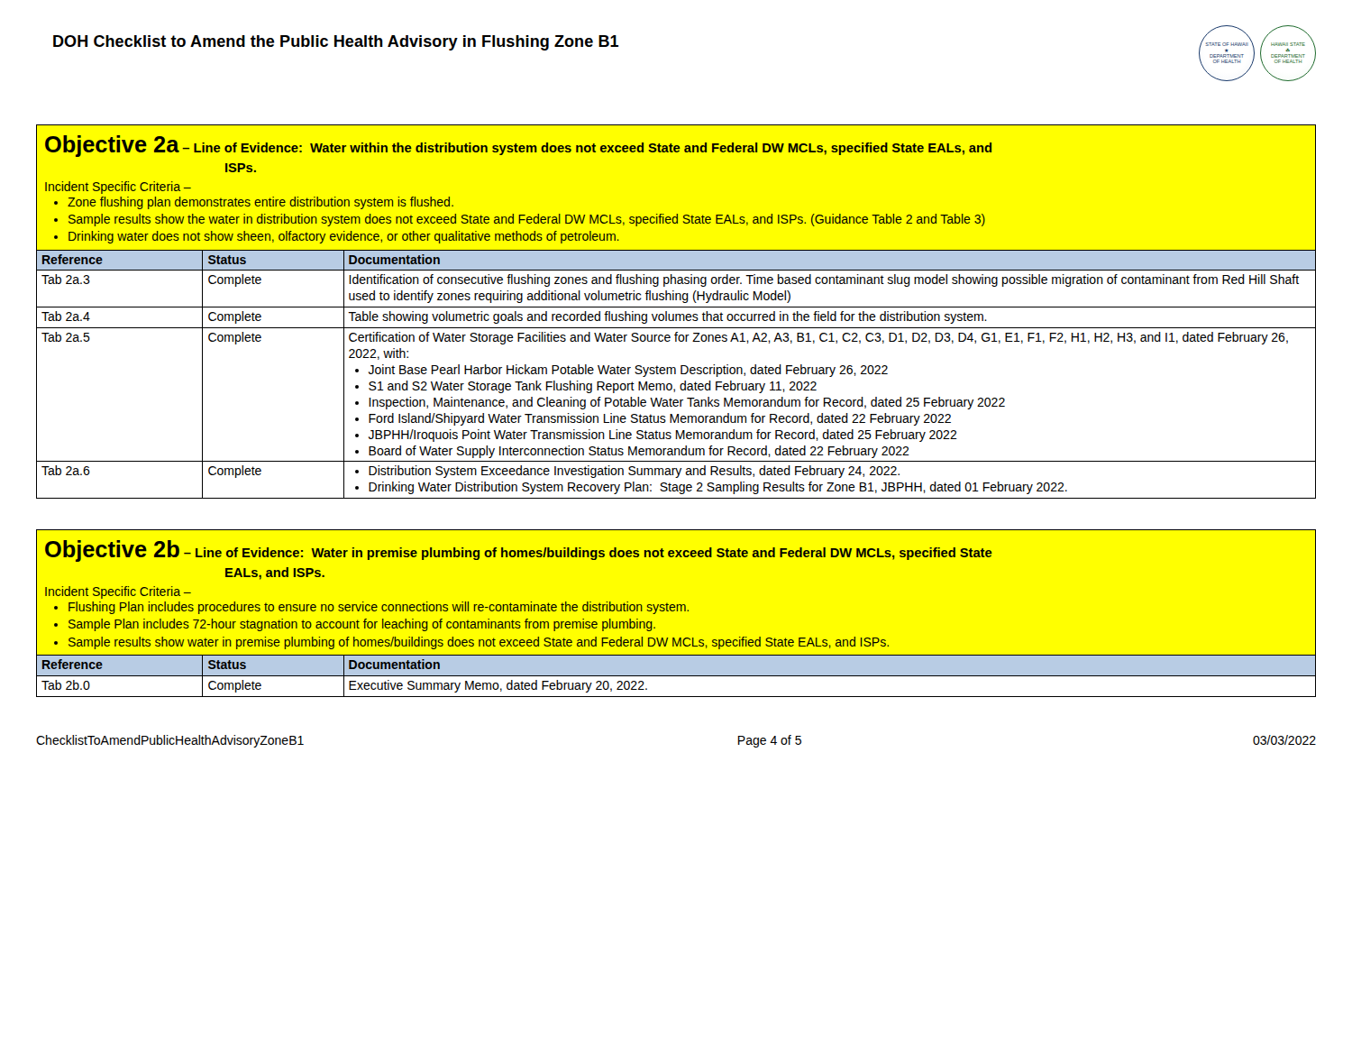DOH Checklist to Amend the Public Health Advisory in Flushing Zone B1
STATE OF HAWAII
★
DEPARTMENT
OF HEALTH
HAWAII STATE
☘
DEPARTMENT
OF HEALTH
Objective 2a – Line of Evidence: Water within the distribution system does not exceed State and Federal DW MCLs, specified State EALs, and ISPs.
Incident Specific Criteria –
Zone flushing plan demonstrates entire distribution system is flushed.
Sample results show the water in distribution system does not exceed State and Federal DW MCLs, specified State EALs, and ISPs. (Guidance Table 2 and Table 3)
Drinking water does not show sheen, olfactory evidence, or other qualitative methods of petroleum.
| Reference | Status | Documentation |
| --- | --- | --- |
| Tab 2a.3 | Complete | Identification of consecutive flushing zones and flushing phasing order. Time based contaminant slug model showing possible migration of contaminant from Red Hill Shaft used to identify zones requiring additional volumetric flushing (Hydraulic Model) |
| Tab 2a.4 | Complete | Table showing volumetric goals and recorded flushing volumes that occurred in the field for the distribution system. |
| Tab 2a.5 | Complete | Certification of Water Storage Facilities and Water Source for Zones A1, A2, A3, B1, C1, C2, C3, D1, D2, D3, D4, G1, E1, F1, F2, H1, H2, H3, and I1, dated February 26, 2022, with: Joint Base Pearl Harbor Hickam Potable Water System Description, dated February 26, 2022 S1 and S2 Water Storage Tank Flushing Report Memo, dated February 11, 2022 Inspection, Maintenance, and Cleaning of Potable Water Tanks Memorandum for Record, dated 25 February 2022 Ford Island/Shipyard Water Transmission Line Status Memorandum for Record, dated 22 February 2022 JBPHH/Iroquois Point Water Transmission Line Status Memorandum for Record, dated 25 February 2022 Board of Water Supply Interconnection Status Memorandum for Record, dated 22 February 2022 |
| Tab 2a.6 | Complete | Distribution System Exceedance Investigation Summary and Results, dated February 24, 2022. Drinking Water Distribution System Recovery Plan: Stage 2 Sampling Results for Zone B1, JBPHH, dated 01 February 2022. |
Objective 2b – Line of Evidence: Water in premise plumbing of homes/buildings does not exceed State and Federal DW MCLs, specified State EALs, and ISPs.
Incident Specific Criteria –
Flushing Plan includes procedures to ensure no service connections will re-contaminate the distribution system.
Sample Plan includes 72-hour stagnation to account for leaching of contaminants from premise plumbing.
Sample results show water in premise plumbing of homes/buildings does not exceed State and Federal DW MCLs, specified State EALs, and ISPs.
| Reference | Status | Documentation |
| --- | --- | --- |
| Tab 2b.0 | Complete | Executive Summary Memo, dated February 20, 2022. |
ChecklistToAmendPublicHealthAdvisoryZoneB1
Page 4 of 5
03/03/2022